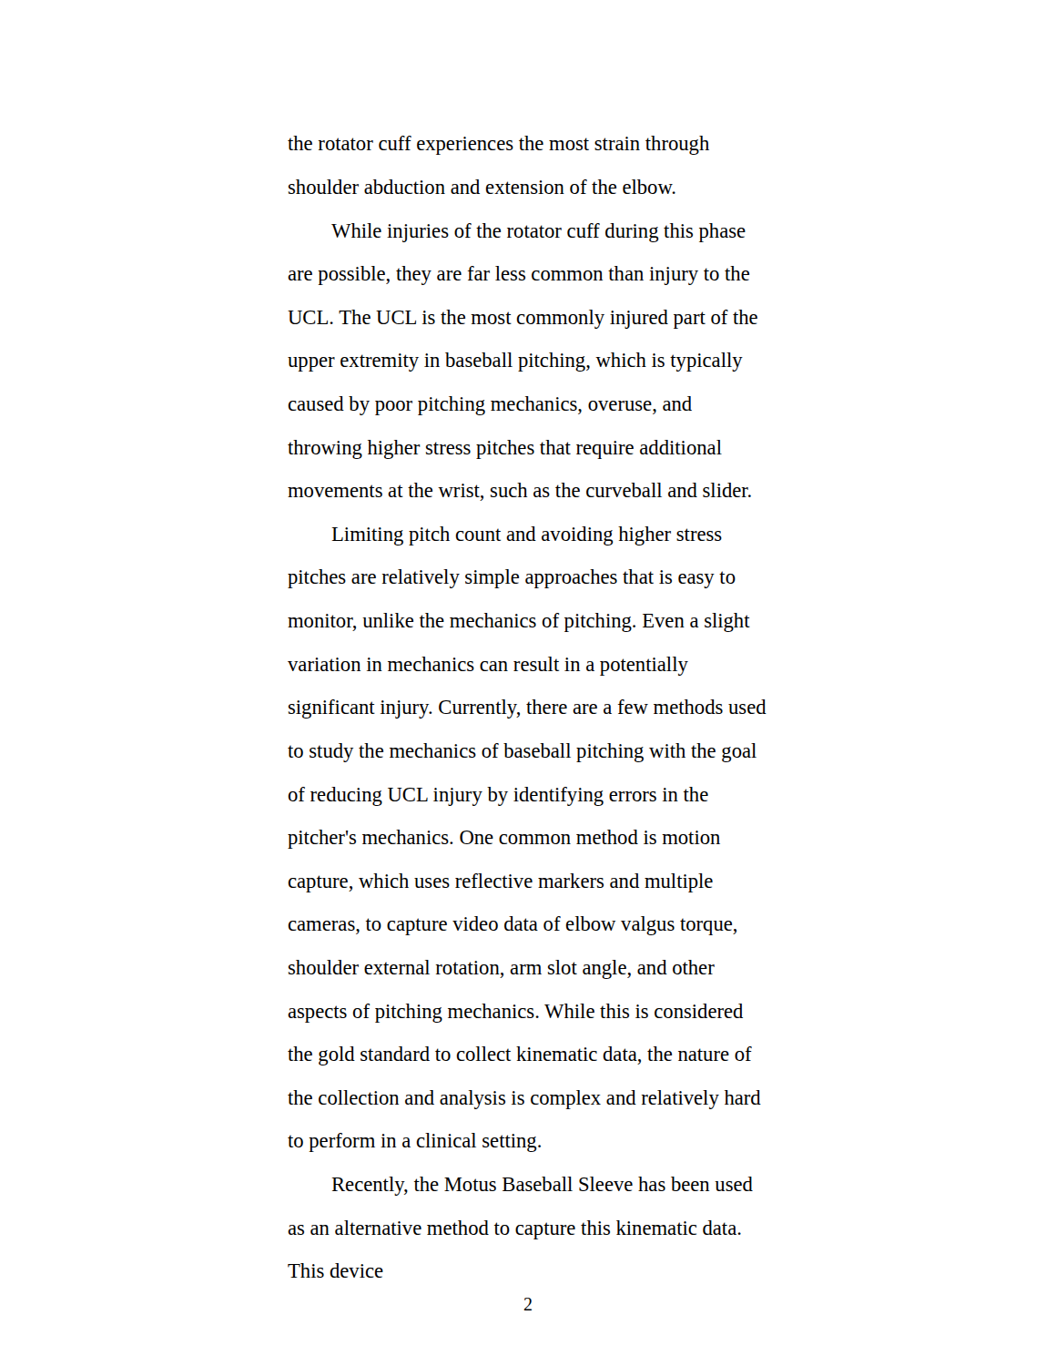the rotator cuff experiences the most strain through shoulder abduction and extension of the elbow.
While injuries of the rotator cuff during this phase are possible, they are far less common than injury to the UCL. The UCL is the most commonly injured part of the upper extremity in baseball pitching, which is typically caused by poor pitching mechanics, overuse, and throwing higher stress pitches that require additional movements at the wrist, such as the curveball and slider.
Limiting pitch count and avoiding higher stress pitches are relatively simple approaches that is easy to monitor, unlike the mechanics of pitching. Even a slight variation in mechanics can result in a potentially significant injury. Currently, there are a few methods used to study the mechanics of baseball pitching with the goal of reducing UCL injury by identifying errors in the pitcher's mechanics. One common method is motion capture, which uses reflective markers and multiple cameras, to capture video data of elbow valgus torque, shoulder external rotation, arm slot angle, and other aspects of pitching mechanics. While this is considered the gold standard to collect kinematic data, the nature of the collection and analysis is complex and relatively hard to perform in a clinical setting.
Recently, the Motus Baseball Sleeve has been used as an alternative method to capture this kinematic data. This device
2